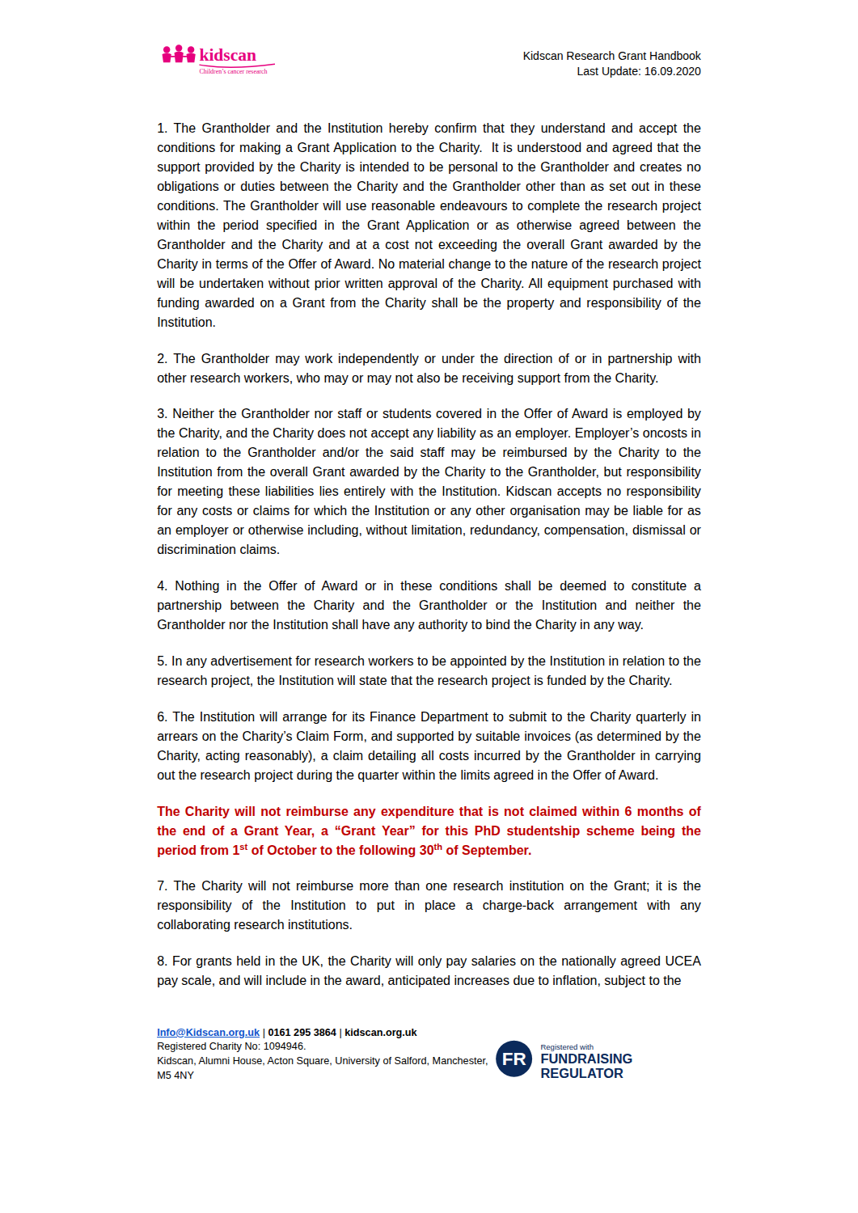kidscan Children’s cancer research
Kidscan Research Grant Handbook
Last Update: 16.09.2020
1. The Grantholder and the Institution hereby confirm that they understand and accept the conditions for making a Grant Application to the Charity. It is understood and agreed that the support provided by the Charity is intended to be personal to the Grantholder and creates no obligations or duties between the Charity and the Grantholder other than as set out in these conditions. The Grantholder will use reasonable endeavours to complete the research project within the period specified in the Grant Application or as otherwise agreed between the Grantholder and the Charity and at a cost not exceeding the overall Grant awarded by the Charity in terms of the Offer of Award. No material change to the nature of the research project will be undertaken without prior written approval of the Charity. All equipment purchased with funding awarded on a Grant from the Charity shall be the property and responsibility of the Institution.
2. The Grantholder may work independently or under the direction of or in partnership with other research workers, who may or may not also be receiving support from the Charity.
3. Neither the Grantholder nor staff or students covered in the Offer of Award is employed by the Charity, and the Charity does not accept any liability as an employer. Employer’s oncosts in relation to the Grantholder and/or the said staff may be reimbursed by the Charity to the Institution from the overall Grant awarded by the Charity to the Grantholder, but responsibility for meeting these liabilities lies entirely with the Institution. Kidscan accepts no responsibility for any costs or claims for which the Institution or any other organisation may be liable for as an employer or otherwise including, without limitation, redundancy, compensation, dismissal or discrimination claims.
4. Nothing in the Offer of Award or in these conditions shall be deemed to constitute a partnership between the Charity and the Grantholder or the Institution and neither the Grantholder nor the Institution shall have any authority to bind the Charity in any way.
5. In any advertisement for research workers to be appointed by the Institution in relation to the research project, the Institution will state that the research project is funded by the Charity.
6. The Institution will arrange for its Finance Department to submit to the Charity quarterly in arrears on the Charity’s Claim Form, and supported by suitable invoices (as determined by the Charity, acting reasonably), a claim detailing all costs incurred by the Grantholder in carrying out the research project during the quarter within the limits agreed in the Offer of Award.
The Charity will not reimburse any expenditure that is not claimed within 6 months of the end of a Grant Year, a “Grant Year” for this PhD studentship scheme being the period from 1st of October to the following 30th of September.
7. The Charity will not reimburse more than one research institution on the Grant; it is the responsibility of the Institution to put in place a charge-back arrangement with any collaborating research institutions.
8. For grants held in the UK, the Charity will only pay salaries on the nationally agreed UCEA pay scale, and will include in the award, anticipated increases due to inflation, subject to the
Info@Kidscan.org.uk | 0161 295 3864 | kidscan.org.uk
Registered Charity No: 1094946.
Kidscan, Alumni House, Acton Square, University of Salford, Manchester, M5 4NY
FR Registered with FUNDRAISING REGULATOR